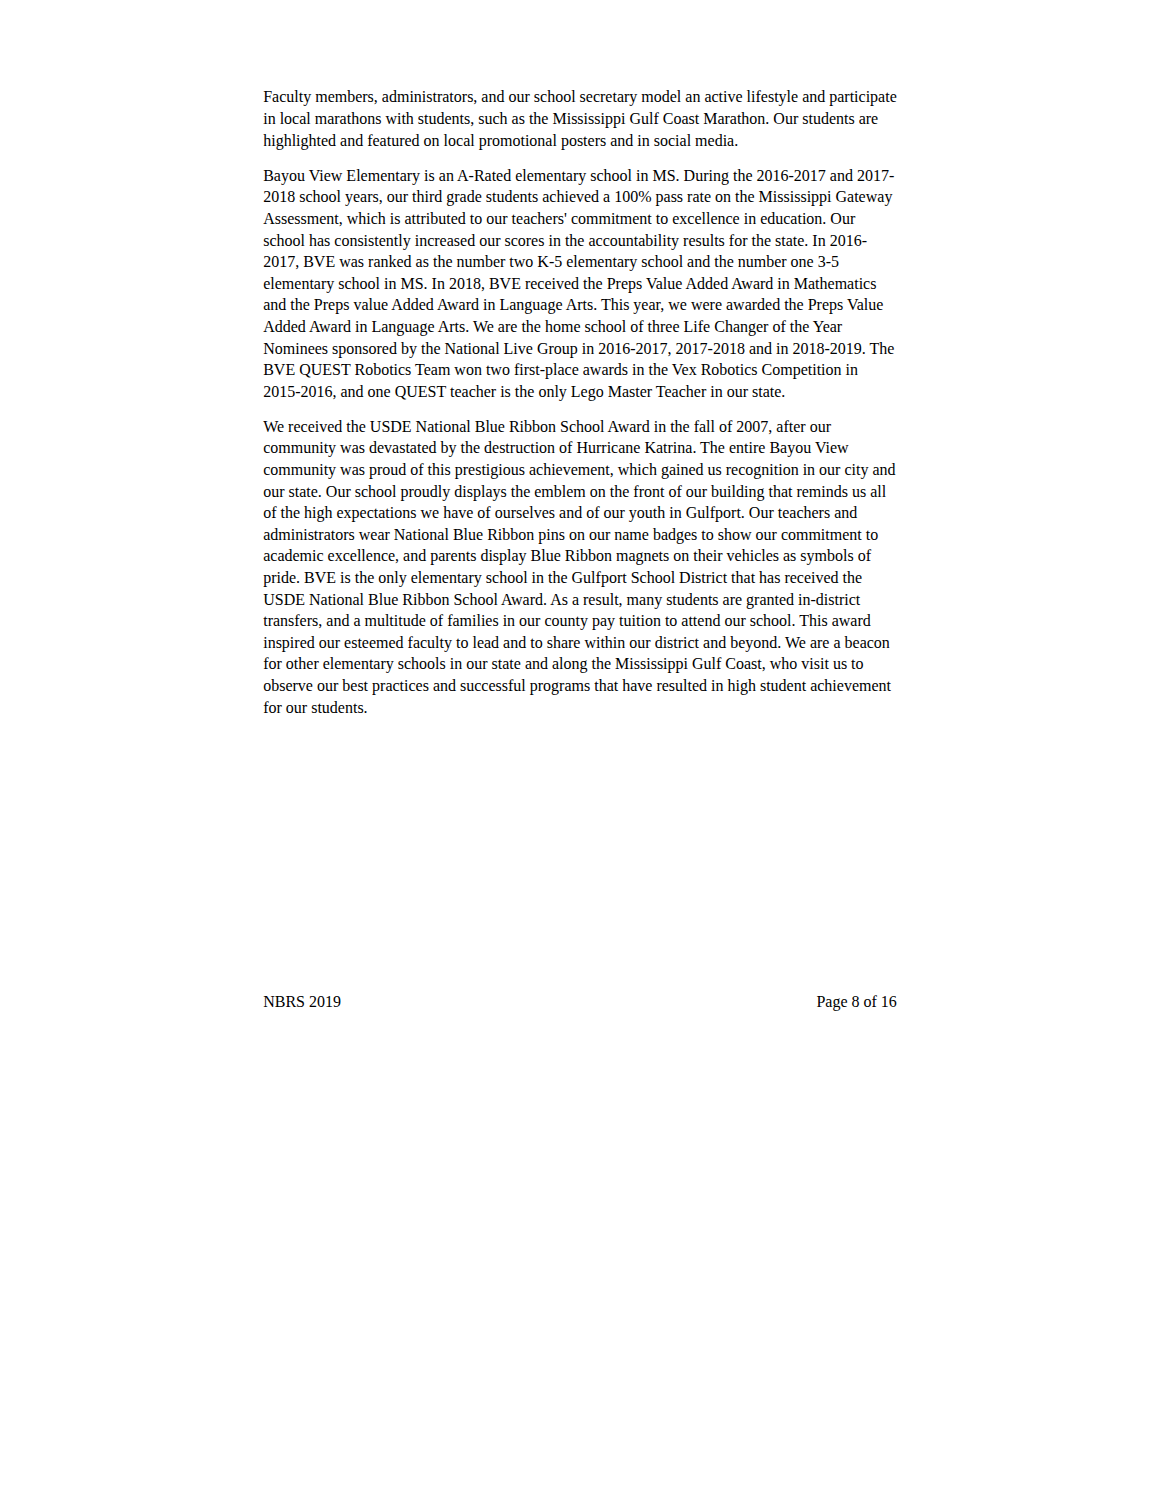Faculty members, administrators, and our school secretary model an active lifestyle and participate in local marathons with students, such as the Mississippi Gulf Coast Marathon. Our students are highlighted and featured on local promotional posters and in social media.
Bayou View Elementary is an A-Rated elementary school in MS. During the 2016-2017 and 2017-2018 school years, our third grade students achieved a 100% pass rate on the Mississippi Gateway Assessment, which is attributed to our teachers' commitment to excellence in education. Our school has consistently increased our scores in the accountability results for the state. In 2016-2017, BVE was ranked as the number two K-5 elementary school and the number one 3-5 elementary school in MS. In 2018, BVE received the Preps Value Added Award in Mathematics and the Preps value Added Award in Language Arts. This year, we were awarded the Preps Value Added Award in Language Arts. We are the home school of three Life Changer of the Year Nominees sponsored by the National Live Group in 2016-2017, 2017-2018 and in 2018-2019. The BVE QUEST Robotics Team won two first-place awards in the Vex Robotics Competition in 2015-2016, and one QUEST teacher is the only Lego Master Teacher in our state.
We received the USDE National Blue Ribbon School Award in the fall of 2007, after our community was devastated by the destruction of Hurricane Katrina. The entire Bayou View community was proud of this prestigious achievement, which gained us recognition in our city and our state. Our school proudly displays the emblem on the front of our building that reminds us all of the high expectations we have of ourselves and of our youth in Gulfport. Our teachers and administrators wear National Blue Ribbon pins on our name badges to show our commitment to academic excellence, and parents display Blue Ribbon magnets on their vehicles as symbols of pride. BVE is the only elementary school in the Gulfport School District that has received the USDE National Blue Ribbon School Award. As a result, many students are granted in-district transfers, and a multitude of families in our county pay tuition to attend our school. This award inspired our esteemed faculty to lead and to share within our district and beyond. We are a beacon for other elementary schools in our state and along the Mississippi Gulf Coast, who visit us to observe our best practices and successful programs that have resulted in high student achievement for our students.
NBRS 2019 Page 8 of 16